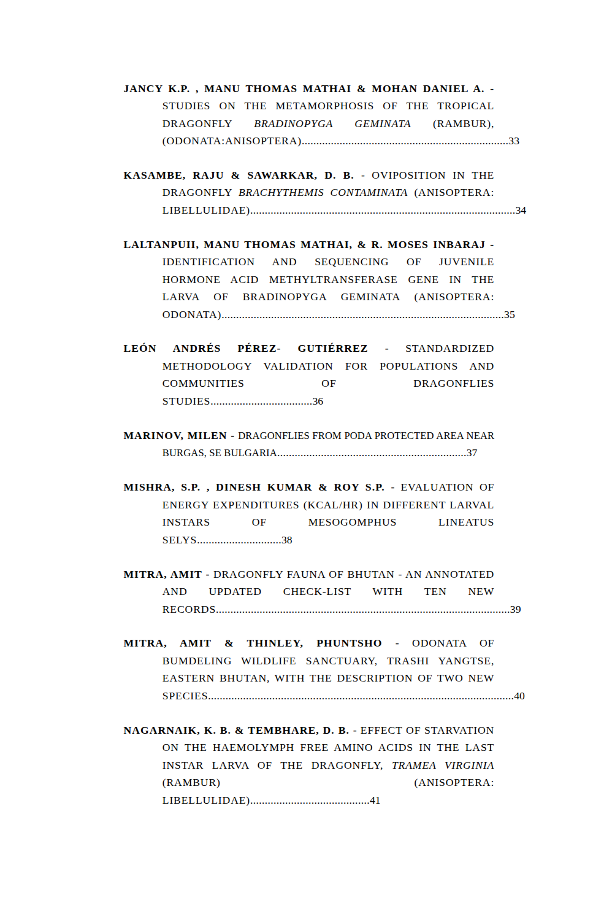JANCY K.P. , MANU THOMAS MATHAI & MOHAN DANIEL A. - STUDIES ON THE METAMORPHOSIS OF THE TROPICAL DRAGONFLY BRADINOPYGA GEMINATA (RAMBUR), (ODONATA:ANISOPTERA)....................................................................... 33
KASAMBE, RAJU & SAWARKAR, D. B. - OVIPOSITION IN THE DRAGONFLY BRACHYTHEMIS CONTAMINATA (ANISOPTERA: LIBELLULIDAE)........................................................................................... 34
LALTANPUII, MANU THOMAS MATHAI, & R. MOSES INBARAJ - IDENTIFICATION AND SEQUENCING OF JUVENILE HORMONE ACID METHYLTRANSFERASE GENE IN THE LARVA OF BRADINOPYGA GEMINATA (ANISOPTERA: ODONATA)................................................................................................. 35
LEÓN ANDRÉS PÉREZ- GUTIÉRREZ - STANDARDIZED METHODOLOGY VALIDATION FOR POPULATIONS AND COMMUNITIES OF DRAGONFLIES STUDIES................................... 36
MARINOV, MILEN - DRAGONFLIES FROM PODA PROTECTED AREA NEAR BURGAS, SE BULGARIA................................................................. 37
MISHRA, S.P. , DINESH KUMAR & ROY S.P. - EVALUATION OF ENERGY EXPENDITURES (KCAL/HR) IN DIFFERENT LARVAL INSTARS OF MESOGOMPHUS LINEATUS SELYS............................. 38
MITRA, AMIT - DRAGONFLY FAUNA OF BHUTAN - AN ANNOTATED AND UPDATED CHECK-LIST WITH TEN NEW RECORDS..................................................................................................... 39
MITRA, AMIT & THINLEY, PHUNTSHO - ODONATA OF BUMDELING WILDLIFE SANCTUARY, TRASHI YANGTSE, EASTERN BHUTAN, WITH THE DESCRIPTION OF TWO NEW SPECIES......................................................................................................... 40
NAGARNAIK, K. B. & TEMBHARE, D. B. - EFFECT OF STARVATION ON THE HAEMOLYMPH FREE AMINO ACIDS IN THE LAST INSTAR LARVA OF THE DRAGONFLY, TRAMEA VIRGINIA (RAMBUR) (ANISOPTERA: LIBELLULIDAE)......................................... 41